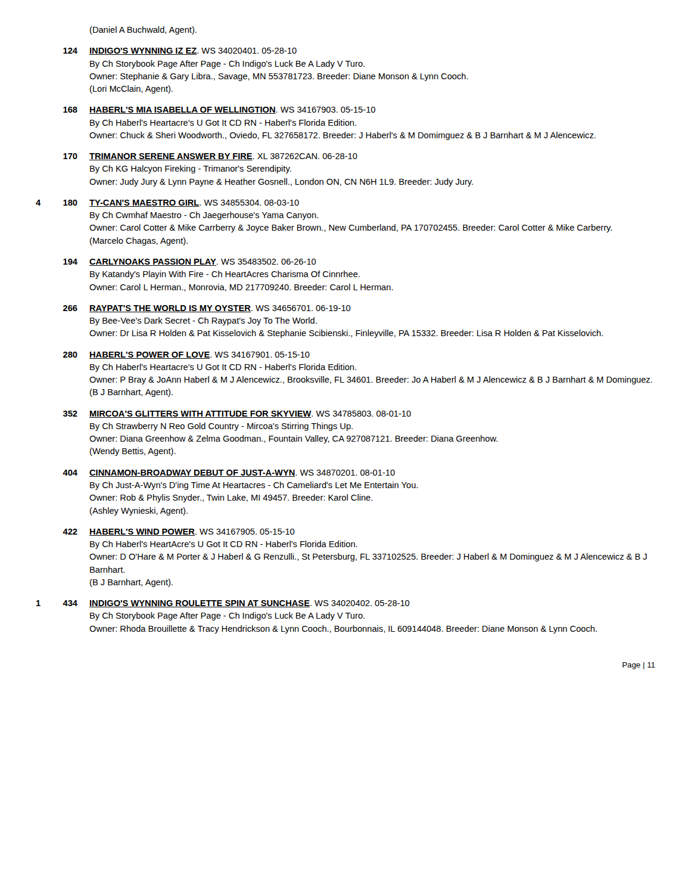(Daniel A Buchwald, Agent).
124
INDIGO'S WYNNING IZ EZ. WS 34020401. 05-28-10
By Ch Storybook Page After Page - Ch Indigo's Luck Be A Lady V Turo.
Owner: Stephanie & Gary Libra., Savage, MN 553781723. Breeder: Diane Monson & Lynn Cooch.
(Lori McClain, Agent).
168
HABERL'S MIA ISABELLA OF WELLINGTION. WS 34167903. 05-15-10
By Ch Haberl's Heartacre's U Got It CD RN - Haberl's Florida Edition.
Owner: Chuck & Sheri Woodworth., Oviedo, FL 327658172. Breeder: J Haberl's & M Domimguez & B J Barnhart & M J Alencewicz.
170
TRIMANOR SERENE ANSWER BY FIRE. XL 387262CAN. 06-28-10
By Ch KG Halcyon Fireking - Trimanor's Serendipity.
Owner: Judy Jury & Lynn Payne & Heather Gosnell., London ON, CN N6H 1L9. Breeder: Judy Jury.
4 180
TY-CAN'S MAESTRO GIRL. WS 34855304. 08-03-10
By Ch Cwmhaf Maestro - Ch Jaegerhouse's Yama Canyon.
Owner: Carol Cotter & Mike Carrberry & Joyce Baker Brown., New Cumberland, PA 170702455. Breeder: Carol Cotter & Mike Carberry.
(Marcelo Chagas, Agent).
194
CARLYNOAKS PASSION PLAY. WS 35483502. 06-26-10
By Katandy's Playin With Fire - Ch HeartAcres Charisma Of Cinnrhee.
Owner: Carol L Herman., Monrovia, MD 217709240. Breeder: Carol L Herman.
266
RAYPAT'S THE WORLD IS MY OYSTER. WS 34656701. 06-19-10
By Bee-Vee's Dark Secret - Ch Raypat's Joy To The World.
Owner: Dr Lisa R Holden & Pat Kisselovich & Stephanie Scibienski., Finleyville, PA 15332. Breeder: Lisa R Holden & Pat Kisselovich.
280
HABERL'S POWER OF LOVE. WS 34167901. 05-15-10
By Ch Haberl's Heartacre's U Got It CD RN - Haberl's Florida Edition.
Owner: P Bray & JoAnn Haberl & M J Alencewicz., Brooksville, FL 34601. Breeder: Jo A Haberl & M J Alencewicz & B J Barnhart & M Dominguez.
(B J Barnhart, Agent).
352
MIRCOA'S GLITTERS WITH ATTITUDE FOR SKYVIEW. WS 34785803. 08-01-10
By Ch Strawberry N Reo Gold Country - Mircoa's Stirring Things Up.
Owner: Diana Greenhow & Zelma Goodman., Fountain Valley, CA 927087121. Breeder: Diana Greenhow.
(Wendy Bettis, Agent).
404
CINNAMON-BROADWAY DEBUT OF JUST-A-WYN. WS 34870201. 08-01-10
By Ch Just-A-Wyn's D'ing Time At Heartacres - Ch Cameliard's Let Me Entertain You.
Owner: Rob & Phylis Snyder., Twin Lake, MI 49457. Breeder: Karol Cline.
(Ashley Wynieski, Agent).
422
HABERL'S WIND POWER. WS 34167905. 05-15-10
By Ch Haberl's HeartAcre's U Got It CD RN - Haberl's Florida Edition.
Owner: D O'Hare & M Porter & J Haberl & G Renzulli., St Petersburg, FL 337102525. Breeder: J Haberl & M Dominguez & M J Alencewicz & B J Barnhart.
(B J Barnhart, Agent).
1 434
INDIGO'S WYNNING ROULETTE SPIN AT SUNCHASE. WS 34020402. 05-28-10
By Ch Storybook Page After Page - Ch Indigo's Luck Be A Lady V Turo.
Owner: Rhoda Brouillette & Tracy Hendrickson & Lynn Cooch., Bourbonnais, IL 609144048. Breeder: Diane Monson & Lynn Cooch.
Page | 11